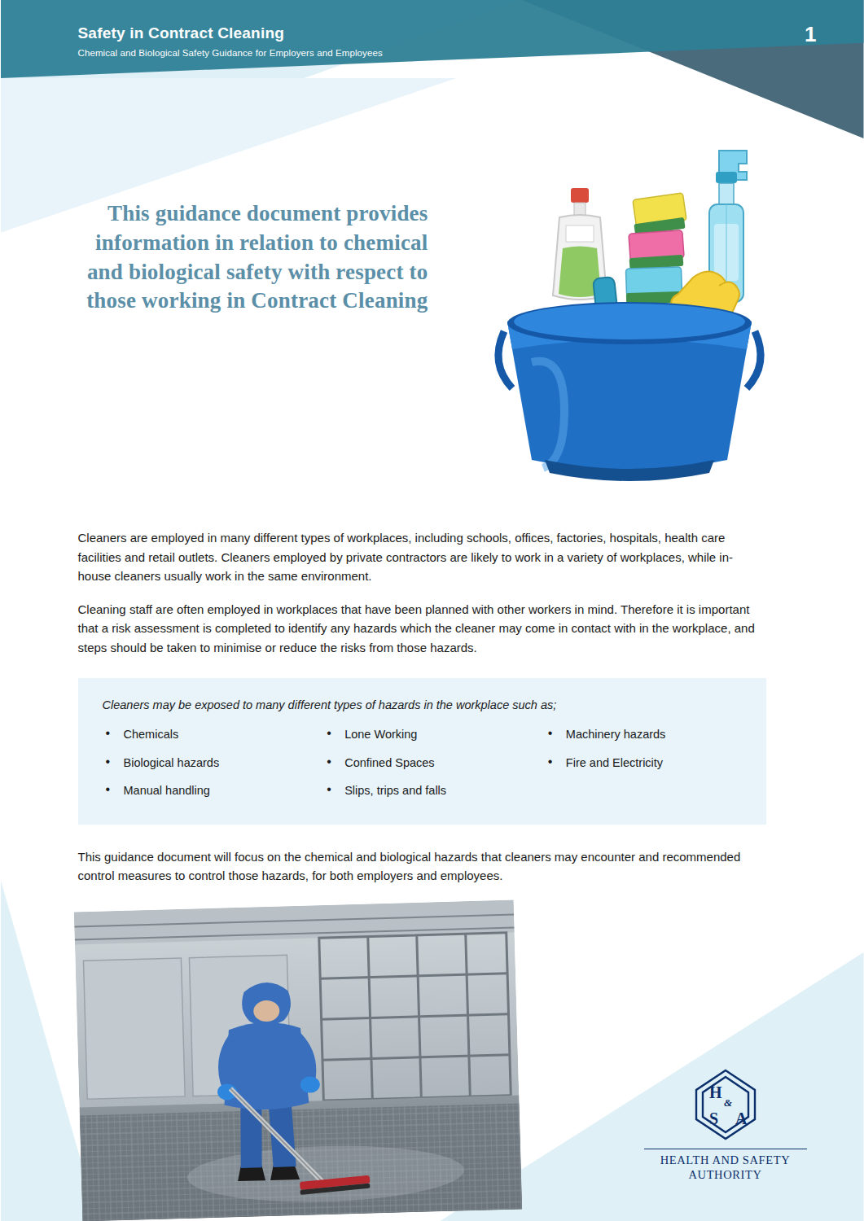1
Safety in Contract Cleaning
Chemical and Biological Safety Guidance for Employers and Employees
This guidance document provides information in relation to chemical and biological safety with respect to those working in Contract Cleaning
Cleaning supplies in a blue bucket Illustration of a blue bucket containing a spray bottle, a bottle of cleaning liquid, coloured sponges, a scrubbing brush and a pair of yellow rubber gloves.
Cleaners are employed in many different types of workplaces, including schools, offices, factories, hospitals, health care facilities and retail outlets. Cleaners employed by private contractors are likely to work in a variety of workplaces, while in-house cleaners usually work in the same environment.
Cleaning staff are often employed in workplaces that have been planned with other workers in mind. Therefore it is important that a risk assessment is completed to identify any hazards which the cleaner may come in contact with in the workplace, and steps should be taken to minimise or reduce the risks from those hazards.
Cleaners may be exposed to many different types of hazards in the workplace such as;
Chemicals
Biological hazards
Manual handling
Lone Working
Confined Spaces
Slips, trips and falls
Machinery hazards
Fire and Electricity
This guidance document will focus on the chemical and biological hazards that cleaners may encounter and recommended control measures to control those hazards, for both employers and employees.
Cleaner in protective clothing washing an industrial floor Photograph of a worker wearing a blue protective suit, gloves and boots, using a long-handled squeegee to clean a metal grated floor inside a large industrial building with steel racking.
H S A &
HEALTH AND SAFETYAUTHORITY